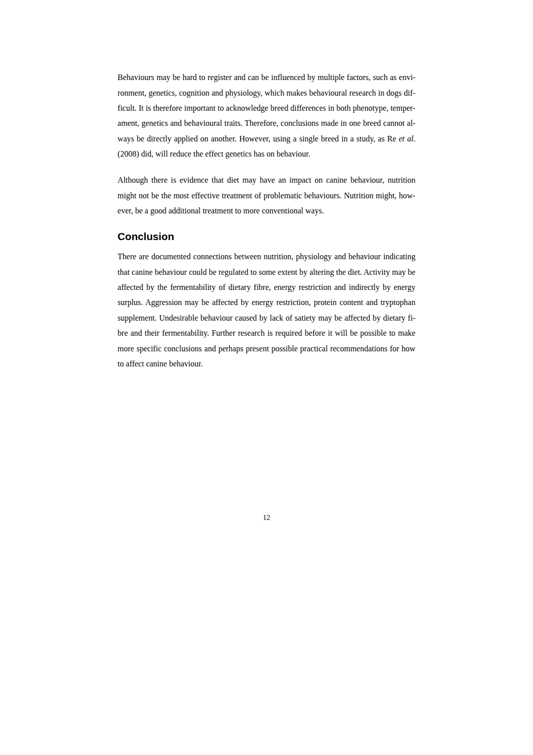Behaviours may be hard to register and can be influenced by multiple factors, such as environment, genetics, cognition and physiology, which makes behavioural research in dogs difficult. It is therefore important to acknowledge breed differences in both phenotype, temperament, genetics and behavioural traits. Therefore, conclusions made in one breed cannot always be directly applied on another. However, using a single breed in a study, as Re et al. (2008) did, will reduce the effect genetics has on behaviour.
Although there is evidence that diet may have an impact on canine behaviour, nutrition might not be the most effective treatment of problematic behaviours. Nutrition might, however, be a good additional treatment to more conventional ways.
Conclusion
There are documented connections between nutrition, physiology and behaviour indicating that canine behaviour could be regulated to some extent by altering the diet. Activity may be affected by the fermentability of dietary fibre, energy restriction and indirectly by energy surplus. Aggression may be affected by energy restriction, protein content and tryptophan supplement. Undesirable behaviour caused by lack of satiety may be affected by dietary fibre and their fermentability. Further research is required before it will be possible to make more specific conclusions and perhaps present possible practical recommendations for how to affect canine behaviour.
12